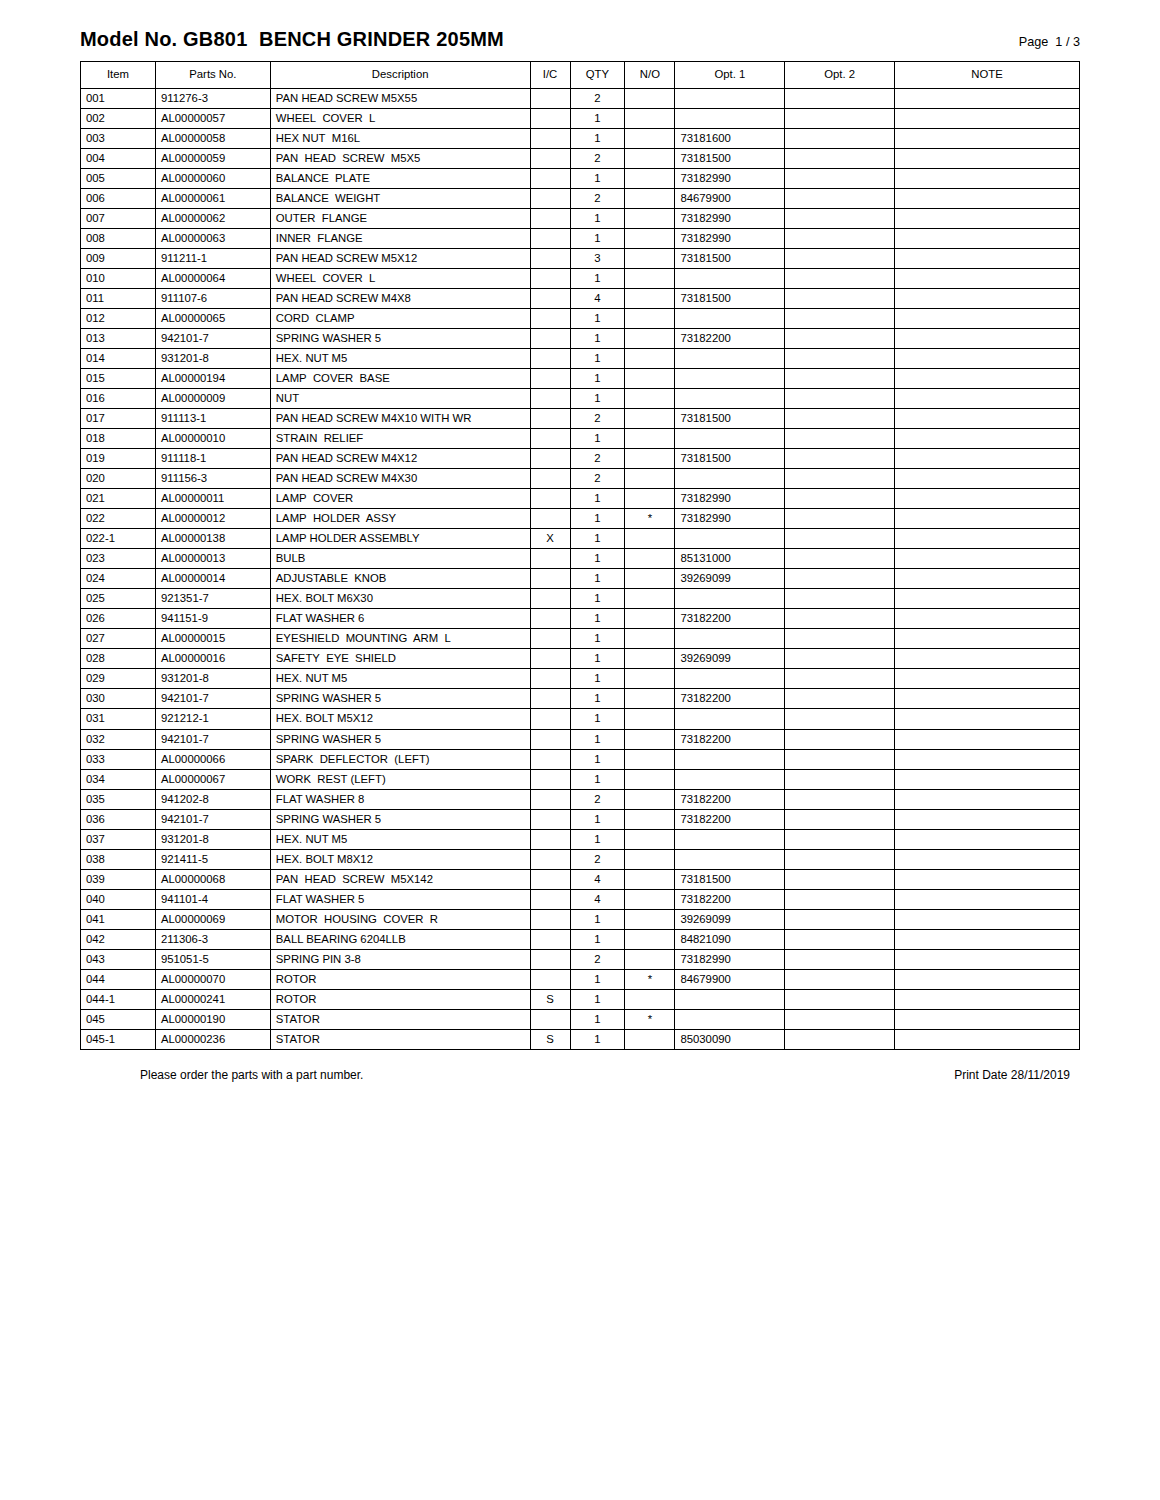Model No. GB801 BENCH GRINDER 205MM
Page 1 / 3
| Item | Parts No. | Description | I/C | QTY | N/O | Opt. 1 | Opt. 2 | NOTE |
| --- | --- | --- | --- | --- | --- | --- | --- | --- |
| 001 | 911276-3 | PAN HEAD SCREW M5X55 | | 2 | | | | |
| 002 | AL00000057 | WHEEL COVER L | | 1 | | | | |
| 003 | AL00000058 | HEX NUT M16L | | 1 | | 73181600 | | |
| 004 | AL00000059 | PAN HEAD SCREW M5X5 | | 2 | | 73181500 | | |
| 005 | AL00000060 | BALANCE PLATE | | 1 | | 73182990 | | |
| 006 | AL00000061 | BALANCE WEIGHT | | 2 | | 84679900 | | |
| 007 | AL00000062 | OUTER FLANGE | | 1 | | 73182990 | | |
| 008 | AL00000063 | INNER FLANGE | | 1 | | 73182990 | | |
| 009 | 911211-1 | PAN HEAD SCREW M5X12 | | 3 | | 73181500 | | |
| 010 | AL00000064 | WHEEL COVER L | | 1 | | | | |
| 011 | 911107-6 | PAN HEAD SCREW M4X8 | | 4 | | 73181500 | | |
| 012 | AL00000065 | CORD CLAMP | | 1 | | | | |
| 013 | 942101-7 | SPRING WASHER 5 | | 1 | | 73182200 | | |
| 014 | 931201-8 | HEX. NUT M5 | | 1 | | | | |
| 015 | AL00000194 | LAMP COVER BASE | | 1 | | | | |
| 016 | AL00000009 | NUT | | 1 | | | | |
| 017 | 911113-1 | PAN HEAD SCREW M4X10 WITH WR | | 2 | | 73181500 | | |
| 018 | AL00000010 | STRAIN RELIEF | | 1 | | | | |
| 019 | 911118-1 | PAN HEAD SCREW M4X12 | | 2 | | 73181500 | | |
| 020 | 911156-3 | PAN HEAD SCREW M4X30 | | 2 | | | | |
| 021 | AL00000011 | LAMP COVER | | 1 | | 73182990 | | |
| 022 | AL00000012 | LAMP HOLDER ASSY | | 1 | * | 73182990 | | |
| 022-1 | AL00000138 | LAMP HOLDER ASSEMBLY | X | 1 | | | | |
| 023 | AL00000013 | BULB | | 1 | | 85131000 | | |
| 024 | AL00000014 | ADJUSTABLE KNOB | | 1 | | 39269099 | | |
| 025 | 921351-7 | HEX. BOLT M6X30 | | 1 | | | | |
| 026 | 941151-9 | FLAT WASHER 6 | | 1 | | 73182200 | | |
| 027 | AL00000015 | EYESHIELD MOUNTING ARM L | | 1 | | | | |
| 028 | AL00000016 | SAFETY EYE SHIELD | | 1 | | 39269099 | | |
| 029 | 931201-8 | HEX. NUT M5 | | 1 | | | | |
| 030 | 942101-7 | SPRING WASHER 5 | | 1 | | 73182200 | | |
| 031 | 921212-1 | HEX. BOLT M5X12 | | 1 | | | | |
| 032 | 942101-7 | SPRING WASHER 5 | | 1 | | 73182200 | | |
| 033 | AL00000066 | SPARK DEFLECTOR (LEFT) | | 1 | | | | |
| 034 | AL00000067 | WORK REST (LEFT) | | 1 | | | | |
| 035 | 941202-8 | FLAT WASHER 8 | | 2 | | 73182200 | | |
| 036 | 942101-7 | SPRING WASHER 5 | | 1 | | 73182200 | | |
| 037 | 931201-8 | HEX. NUT M5 | | 1 | | | | |
| 038 | 921411-5 | HEX. BOLT M8X12 | | 2 | | | | |
| 039 | AL00000068 | PAN HEAD SCREW M5X142 | | 4 | | 73181500 | | |
| 040 | 941101-4 | FLAT WASHER 5 | | 4 | | 73182200 | | |
| 041 | AL00000069 | MOTOR HOUSING COVER R | | 1 | | 39269099 | | |
| 042 | 211306-3 | BALL BEARING 6204LLB | | 1 | | 84821090 | | |
| 043 | 951051-5 | SPRING PIN 3-8 | | 2 | | 73182990 | | |
| 044 | AL00000070 | ROTOR | | 1 | * | 84679900 | | |
| 044-1 | AL00000241 | ROTOR | S | 1 | | | | |
| 045 | AL00000190 | STATOR | | 1 | * | | | |
| 045-1 | AL00000236 | STATOR | S | 1 | | 85030090 | | |
Please order the parts with a part number.
Print Date 28/11/2019